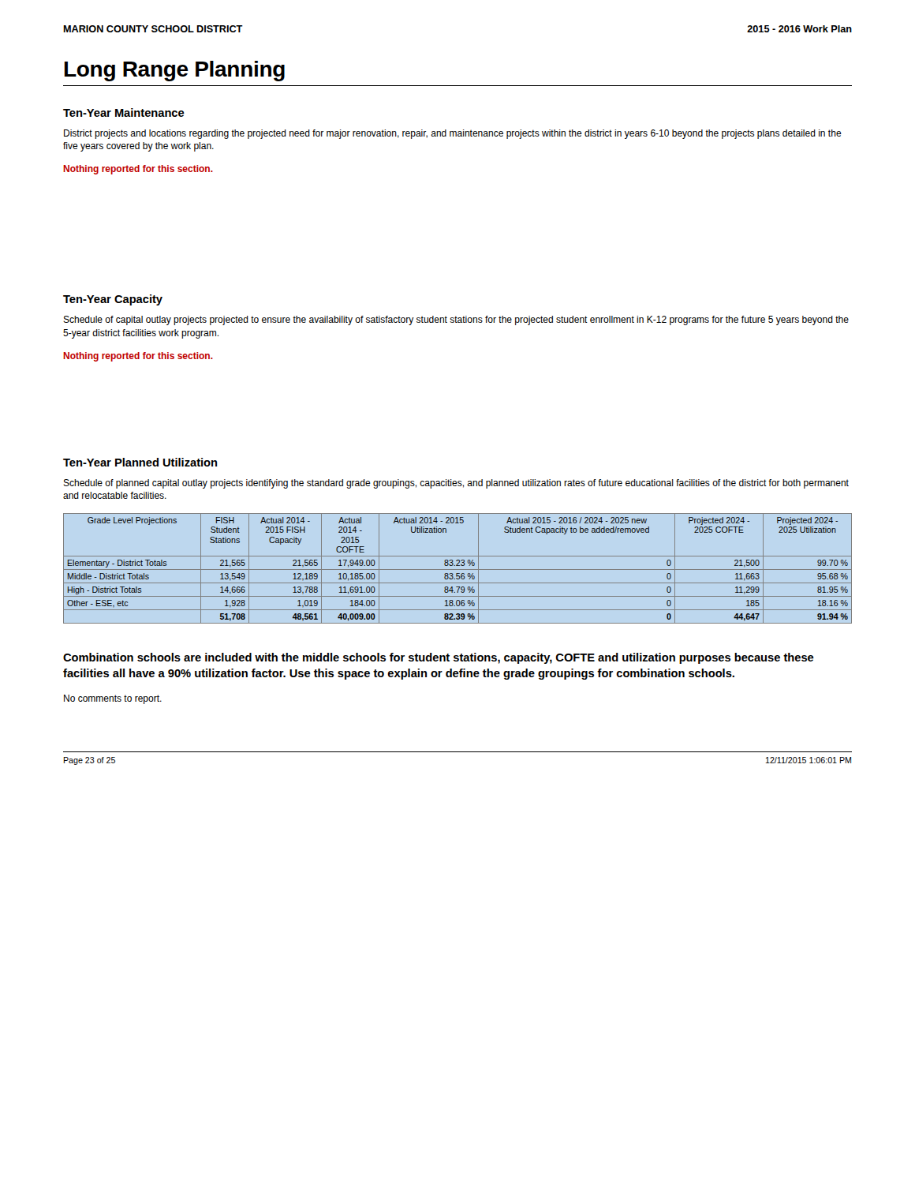MARION COUNTY SCHOOL DISTRICT 2015 - 2016 Work Plan
Long Range Planning
Ten-Year Maintenance
District projects and locations regarding the projected need for major renovation, repair, and maintenance projects within the district in years 6-10 beyond the projects plans detailed in the five years covered by the work plan.
Nothing reported for this section.
Ten-Year Capacity
Schedule of capital outlay projects projected to ensure the availability of satisfactory student stations for the projected student enrollment in K-12 programs for the future 5 years beyond the 5-year district facilities work program.
Nothing reported for this section.
Ten-Year Planned Utilization
Schedule of planned capital outlay projects identifying the standard grade groupings, capacities, and planned utilization rates of future educational facilities of the district for both permanent and relocatable facilities.
| Grade Level Projections | FISH Student Stations | Actual 2014 - 2015 FISH Capacity | Actual 2014 - 2015 COFTE | Actual 2014 - 2015 Utilization | Actual 2015 - 2016 / 2024 - 2025 new Student Capacity to be added/removed | Projected 2024 - 2025 COFTE | Projected 2024 - 2025 Utilization |
| --- | --- | --- | --- | --- | --- | --- | --- |
| Elementary - District Totals | 21,565 | 21,565 | 17,949.00 | 83.23 % | 0 | 21,500 | 99.70 % |
| Middle - District Totals | 13,549 | 12,189 | 10,185.00 | 83.56 % | 0 | 11,663 | 95.68 % |
| High - District Totals | 14,666 | 13,788 | 11,691.00 | 84.79 % | 0 | 11,299 | 81.95 % |
| Other - ESE, etc | 1,928 | 1,019 | 184.00 | 18.06 % | 0 | 185 | 18.16 % |
| | 51,708 | 48,561 | 40,009.00 | 82.39 % | 0 | 44,647 | 91.94 % |
Combination schools are included with the middle schools for student stations, capacity, COFTE and utilization purposes because these facilities all have a 90% utilization factor. Use this space to explain or define the grade groupings for combination schools.
No comments to report.
Page 23 of 25 12/11/2015 1:06:01 PM